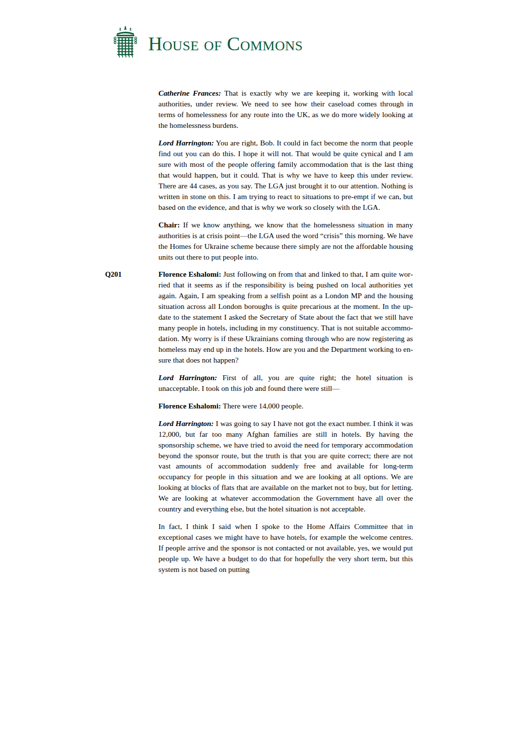House of Commons
Catherine Frances: That is exactly why we are keeping it, working with local authorities, under review. We need to see how their caseload comes through in terms of homelessness for any route into the UK, as we do more widely looking at the homelessness burdens.
Lord Harrington: You are right, Bob. It could in fact become the norm that people find out you can do this. I hope it will not. That would be quite cynical and I am sure with most of the people offering family accommodation that is the last thing that would happen, but it could. That is why we have to keep this under review. There are 44 cases, as you say. The LGA just brought it to our attention. Nothing is written in stone on this. I am trying to react to situations to pre-empt if we can, but based on the evidence, and that is why we work so closely with the LGA.
Chair: If we know anything, we know that the homelessness situation in many authorities is at crisis point—the LGA used the word “crisis” this morning. We have the Homes for Ukraine scheme because there simply are not the affordable housing units out there to put people into.
Q201
Florence Eshalomi: Just following on from that and linked to that, I am quite worried that it seems as if the responsibility is being pushed on local authorities yet again. Again, I am speaking from a selfish point as a London MP and the housing situation across all London boroughs is quite precarious at the moment. In the update to the statement I asked the Secretary of State about the fact that we still have many people in hotels, including in my constituency. That is not suitable accommodation. My worry is if these Ukrainians coming through who are now registering as homeless may end up in the hotels. How are you and the Department working to ensure that does not happen?
Lord Harrington: First of all, you are quite right; the hotel situation is unacceptable. I took on this job and found there were still—
Florence Eshalomi: There were 14,000 people.
Lord Harrington: I was going to say I have not got the exact number. I think it was 12,000, but far too many Afghan families are still in hotels. By having the sponsorship scheme, we have tried to avoid the need for temporary accommodation beyond the sponsor route, but the truth is that you are quite correct; there are not vast amounts of accommodation suddenly free and available for long-term occupancy for people in this situation and we are looking at all options. We are looking at blocks of flats that are available on the market not to buy, but for letting. We are looking at whatever accommodation the Government have all over the country and everything else, but the hotel situation is not acceptable.
In fact, I think I said when I spoke to the Home Affairs Committee that in exceptional cases we might have to have hotels, for example the welcome centres. If people arrive and the sponsor is not contacted or not available, yes, we would put people up. We have a budget to do that for hopefully the very short term, but this system is not based on putting